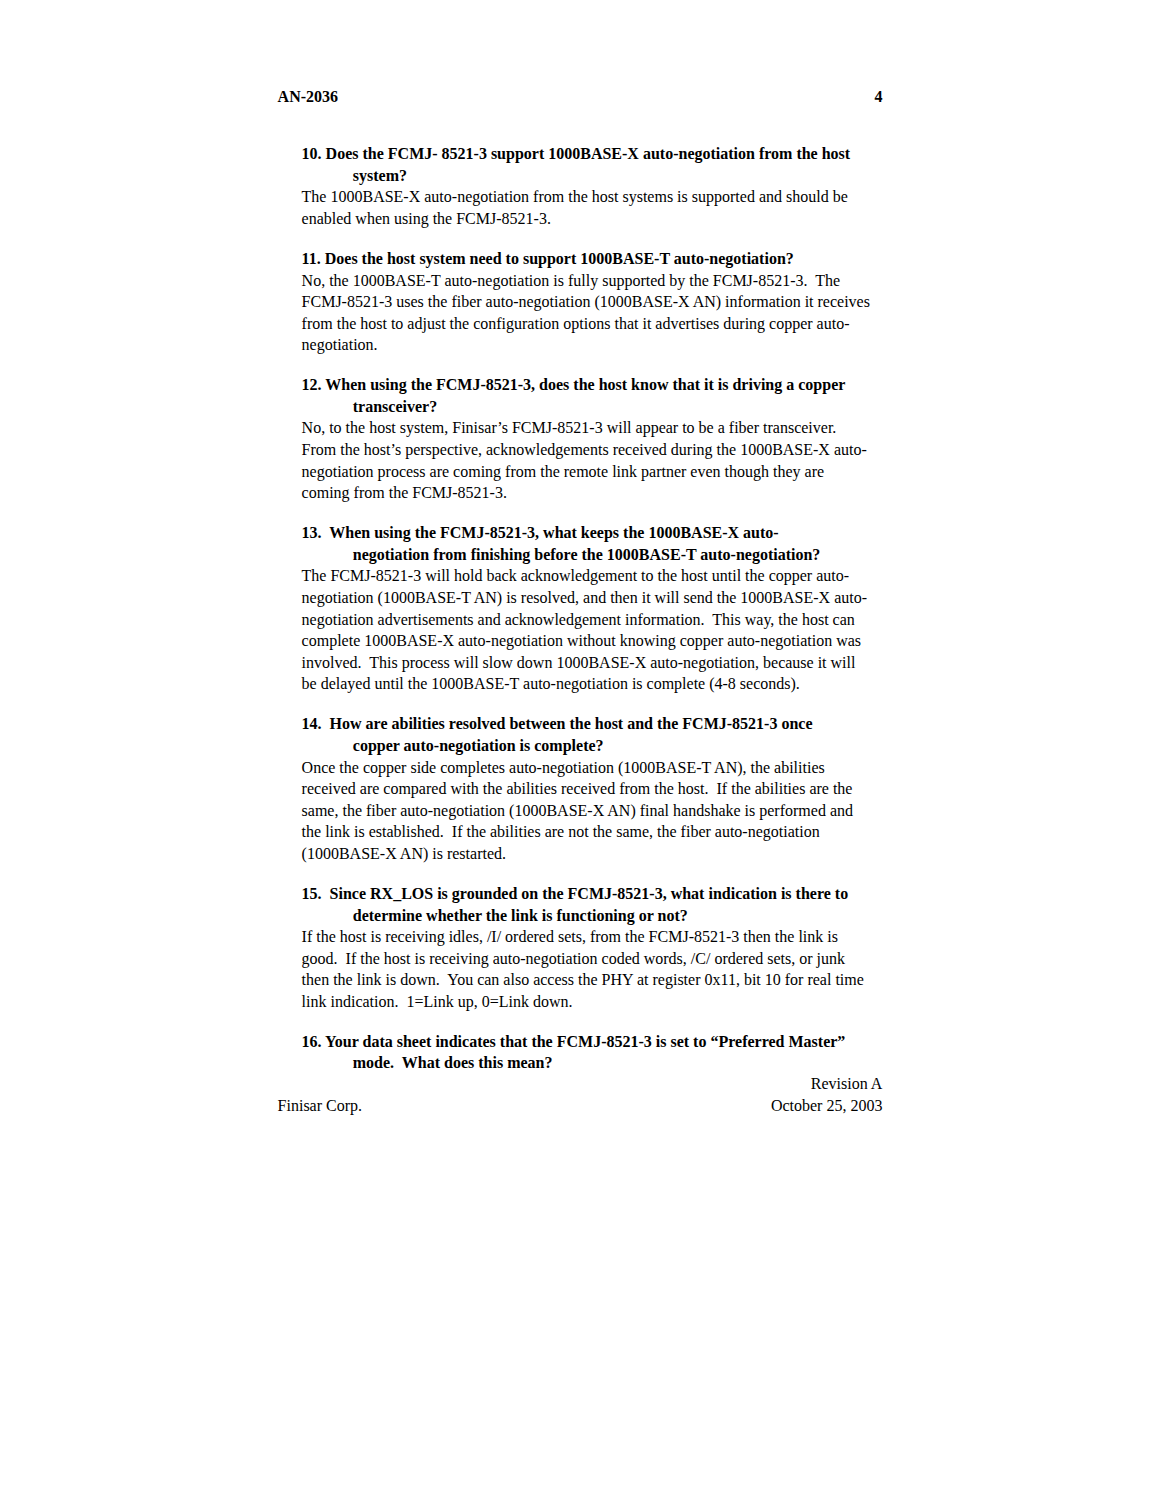AN-2036 4
10. Does the FCMJ- 8521-3 support 1000BASE-X auto-negotiation from the host system?
The 1000BASE-X auto-negotiation from the host systems is supported and should be enabled when using the FCMJ-8521-3.
11. Does the host system need to support 1000BASE-T auto-negotiation?
No, the 1000BASE-T auto-negotiation is fully supported by the FCMJ-8521-3. The FCMJ-8521-3 uses the fiber auto-negotiation (1000BASE-X AN) information it receives from the host to adjust the configuration options that it advertises during copper auto-negotiation.
12. When using the FCMJ-8521-3, does the host know that it is driving a copper transceiver?
No, to the host system, Finisar’s FCMJ-8521-3 will appear to be a fiber transceiver. From the host’s perspective, acknowledgements received during the 1000BASE-X auto-negotiation process are coming from the remote link partner even though they are coming from the FCMJ-8521-3.
13. When using the FCMJ-8521-3, what keeps the 1000BASE-X auto- negotiation from finishing before the 1000BASE-T auto-negotiation?
The FCMJ-8521-3 will hold back acknowledgement to the host until the copper auto-negotiation (1000BASE-T AN) is resolved, and then it will send the 1000BASE-X auto-negotiation advertisements and acknowledgement information. This way, the host can complete 1000BASE-X auto-negotiation without knowing copper auto-negotiation was involved. This process will slow down 1000BASE-X auto-negotiation, because it will be delayed until the 1000BASE-T auto-negotiation is complete (4-8 seconds).
14. How are abilities resolved between the host and the FCMJ-8521-3 once copper auto-negotiation is complete?
Once the copper side completes auto-negotiation (1000BASE-T AN), the abilities received are compared with the abilities received from the host. If the abilities are the same, the fiber auto-negotiation (1000BASE-X AN) final handshake is performed and the link is established. If the abilities are not the same, the fiber auto-negotiation (1000BASE-X AN) is restarted.
15. Since RX_LOS is grounded on the FCMJ-8521-3, what indication is there to determine whether the link is functioning or not?
If the host is receiving idles, /I/ ordered sets, from the FCMJ-8521-3 then the link is good. If the host is receiving auto-negotiation coded words, /C/ ordered sets, or junk then the link is down. You can also access the PHY at register 0x11, bit 10 for real time link indication. 1=Link up, 0=Link down.
16. Your data sheet indicates that the FCMJ-8521-3 is set to “Preferred Master” mode. What does this mean?
Finisar Corp.
Revision A
October 25, 2003